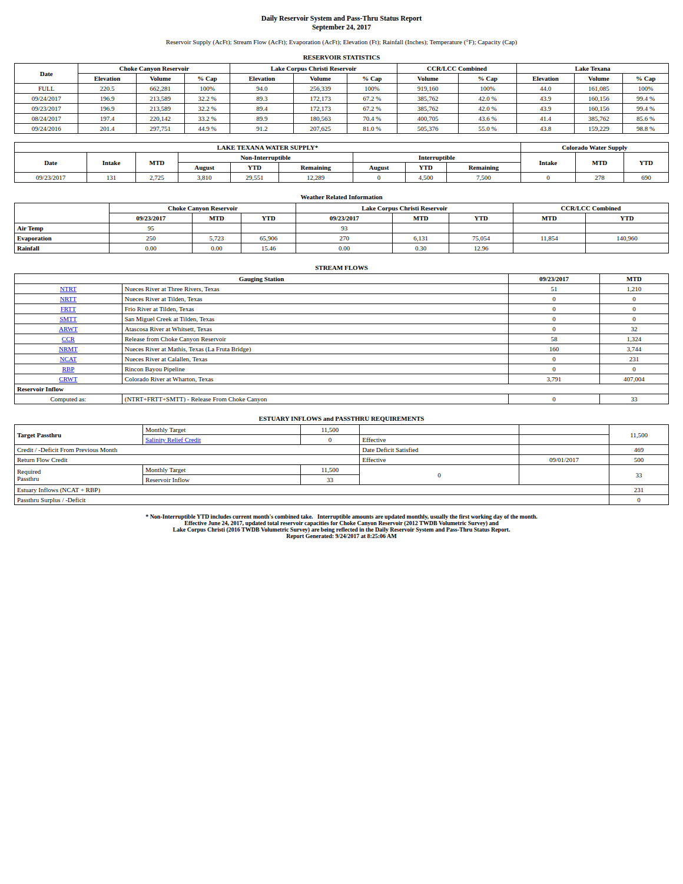Daily Reservoir System and Pass-Thru Status Report
September 24, 2017
Reservoir Supply (AcFt); Stream Flow (AcFt); Evaporation (AcFt); Elevation (Ft); Rainfall (Inches); Temperature (°F); Capacity (Cap)
RESERVOIR STATISTICS
| Date | Choke Canyon Reservoir | Lake Corpus Christi Reservoir | CCR/LCC Combined | Lake Texana |
| --- | --- | --- | --- | --- |
| Elevation | Volume | % Cap | Elevation | Volume | % Cap | Volume | % Cap | Elevation | Volume | % Cap |
| FULL | 220.5 | 662,281 | 100% | 94.0 | 256,339 | 100% | 919,160 | 100% | 44.0 | 161,085 | 100% |
| 09/24/2017 | 196.9 | 213,589 | 32.2 % | 89.3 | 172,173 | 67.2 % | 385,762 | 42.0 % | 43.9 | 160,156 | 99.4 % |
| 09/23/2017 | 196.9 | 213,589 | 32.2 % | 89.4 | 172,173 | 67.2 % | 385,762 | 42.0 % | 43.9 | 160,156 | 99.4 % |
| 08/24/2017 | 197.4 | 220,142 | 33.2 % | 89.9 | 180,563 | 70.4 % | 400,705 | 43.6 % | 41.4 | 385,762 | 85.6 % |
| 09/24/2016 | 201.4 | 297,751 | 44.9 % | 91.2 | 207,625 | 81.0 % | 505,376 | 55.0 % | 43.8 | 159,229 | 98.8 % |
| LAKE TEXANA WATER SUPPLY* | Colorado Water Supply |
| --- | --- |
| Date | Intake | MTD | Non-Interruptible | Interruptible | Intake | MTD | YTD |
| August | YTD | Remaining | August | YTD | Remaining |
| 09/23/2017 | 131 | 2,725 | 3,810 | 29,551 | 12,289 | 0 | 4,500 | 7,500 | 0 | 278 | 690 |
Weather Related Information
| | Choke Canyon Reservoir | Lake Corpus Christi Reservoir | CCR/LCC Combined |
| --- | --- | --- | --- |
| 09/23/2017 | MTD | YTD | 09/23/2017 | MTD | YTD | MTD | YTD |
| Air Temp | 95 | | | 93 | | | | |
| Evaporation | 250 | 5,723 | 65,906 | 270 | 6,131 | 75,054 | 11,854 | 140,960 |
| Rainfall | 0.00 | 0.00 | 15.46 | 0.00 | 0.30 | 12.96 | | |
STREAM FLOWS
| Gauging Station | 09/23/2017 | MTD |
| --- | --- | --- |
| NTRT | Nueces River at Three Rivers, Texas | 51 | 1,210 |
| NRTT | Nueces River at Tilden, Texas | 0 | 0 |
| FRTT | Frio River at Tilden, Texas | 0 | 0 |
| SMTT | San Miguel Creek at Tilden, Texas | 0 | 0 |
| ARWT | Atascosa River at Whitsett, Texas | 0 | 32 |
| CCR | Release from Choke Canyon Reservoir | 58 | 1,324 |
| NRMT | Nueces River at Mathis, Texas (La Fruta Bridge) | 160 | 3,744 |
| NCAT | Nueces River at Calallen, Texas | 0 | 231 |
| RBP | Rincon Bayou Pipeline | 0 | 0 |
| CRWT | Colorado River at Wharton, Texas | 3,791 | 407,004 |
| Reservoir Inflow |
| Computed as: | (NTRT+FRTT+SMTT) - Release From Choke Canyon | 0 | 33 |
ESTUARY INFLOWS and PASSTHRU REQUIREMENTS
| Target Passthru | Monthly Target | 11,500 | | | 11,500 |
| Salinity Relief Credit | 0 | Effective | |
| Credit / -Deficit From Previous Month | Date Deficit Satisfied | | 469 |
| Return Flow Credit | Effective | 09/01/2017 | 500 |
| Required Passthru | Monthly Target | 11,500 | 0 | | 33 |
| Reservoir Inflow | 33 |
| Estuary Inflows (NCAT + RBP) | 231 |
| Passthru Surplus / -Deficit | 0 |
* Non-Interruptible YTD includes current month's combined take. Interruptible amounts are updated monthly, usually the first working day of the month.
Effective June 24, 2017, updated total reservoir capacities for Choke Canyon Reservoir (2012 TWDB Volumetric Survey) and
Lake Corpus Christi (2016 TWDB Volumetric Survey) are being reflected in the Daily Reservoir System and Pass-Thru Status Report.
Report Generated: 9/24/2017 at 8:25:06 AM